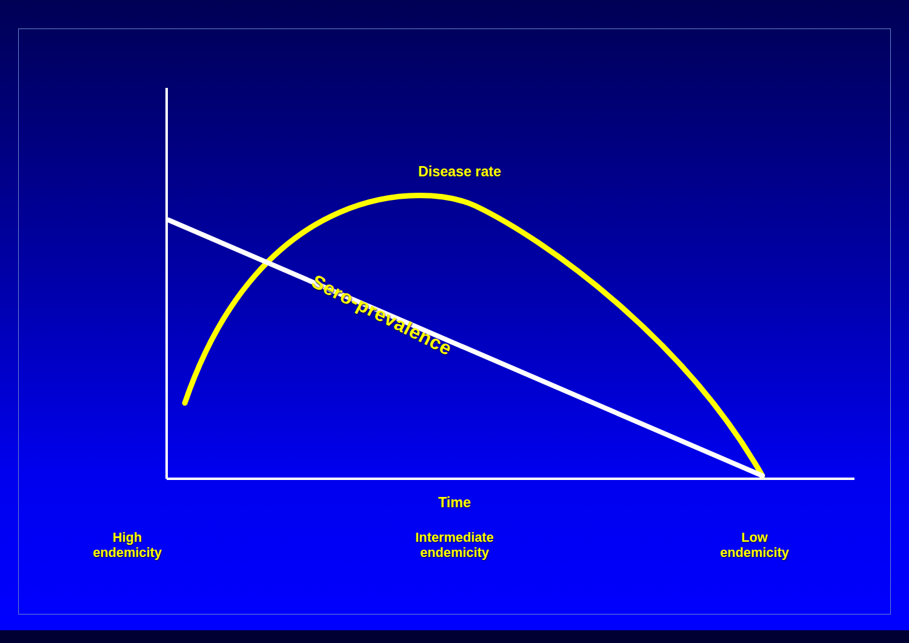Disease rate
Sero-prevalence
Time
High
endemicity
Intermediate
endemicity
Low
endemicity